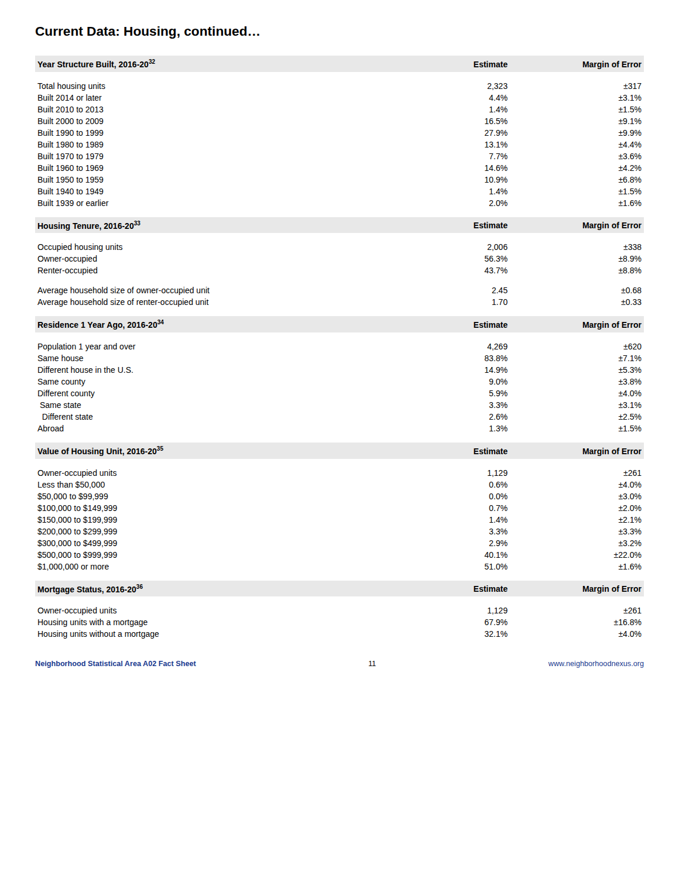Current Data: Housing, continued…
| Year Structure Built, 2016-20 32 | Estimate | Margin of Error |
| --- | --- | --- |
| Total housing units | 2,323 | ±317 |
| Built 2014 or later | 4.4% | ±3.1% |
| Built 2010 to 2013 | 1.4% | ±1.5% |
| Built 2000 to 2009 | 16.5% | ±9.1% |
| Built 1990 to 1999 | 27.9% | ±9.9% |
| Built 1980 to 1989 | 13.1% | ±4.4% |
| Built 1970 to 1979 | 7.7% | ±3.6% |
| Built 1960 to 1969 | 14.6% | ±4.2% |
| Built 1950 to 1959 | 10.9% | ±6.8% |
| Built 1940 to 1949 | 1.4% | ±1.5% |
| Built 1939 or earlier | 2.0% | ±1.6% |
| Housing Tenure, 2016-20 33 | Estimate | Margin of Error |
| Occupied housing units | 2,006 | ±338 |
| Owner-occupied | 56.3% | ±8.9% |
| Renter-occupied | 43.7% | ±8.8% |
| Average household size of owner-occupied unit | 2.45 | ±0.68 |
| Average household size of renter-occupied unit | 1.70 | ±0.33 |
| Residence 1 Year Ago, 2016-20 34 | Estimate | Margin of Error |
| Population 1 year and over | 4,269 | ±620 |
| Same house | 83.8% | ±7.1% |
| Different house in the U.S. | 14.9% | ±5.3% |
| Same county | 9.0% | ±3.8% |
| Different county | 5.9% | ±4.0% |
| Same state | 3.3% | ±3.1% |
| Different state | 2.6% | ±2.5% |
| Abroad | 1.3% | ±1.5% |
| Value of Housing Unit, 2016-20 35 | Estimate | Margin of Error |
| Owner-occupied units | 1,129 | ±261 |
| Less than $50,000 | 0.6% | ±4.0% |
| $50,000 to $99,999 | 0.0% | ±3.0% |
| $100,000 to $149,999 | 0.7% | ±2.0% |
| $150,000 to $199,999 | 1.4% | ±2.1% |
| $200,000 to $299,999 | 3.3% | ±3.3% |
| $300,000 to $499,999 | 2.9% | ±3.2% |
| $500,000 to $999,999 | 40.1% | ±22.0% |
| $1,000,000 or more | 51.0% | ±1.6% |
| Mortgage Status, 2016-20 36 | Estimate | Margin of Error |
| Owner-occupied units | 1,129 | ±261 |
| Housing units with a mortgage | 67.9% | ±16.8% |
| Housing units without a mortgage | 32.1% | ±4.0% |
Neighborhood Statistical Area A02 Fact Sheet
11
www.neighborhoodnexus.org